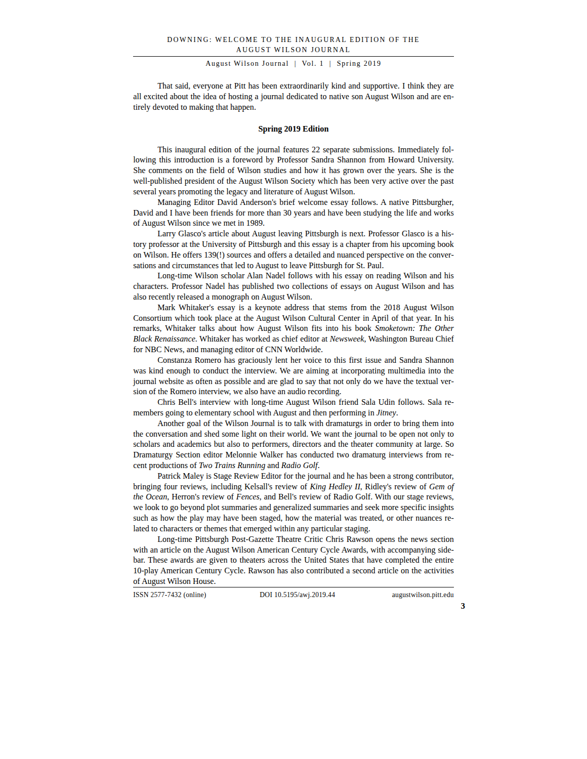Downing: Welcome to the Inaugural Edition of the
August Wilson Journal
August Wilson Journal | Vol. 1 | Spring 2019
That said, everyone at Pitt has been extraordinarily kind and supportive. I think they are all excited about the idea of hosting a journal dedicated to native son August Wilson and are entirely devoted to making that happen.
Spring 2019 Edition
This inaugural edition of the journal features 22 separate submissions. Immediately following this introduction is a foreword by Professor Sandra Shannon from Howard University. She comments on the field of Wilson studies and how it has grown over the years. She is the well-published president of the August Wilson Society which has been very active over the past several years promoting the legacy and literature of August Wilson.
Managing Editor David Anderson's brief welcome essay follows. A native Pittsburgher, David and I have been friends for more than 30 years and have been studying the life and works of August Wilson since we met in 1989.
Larry Glasco's article about August leaving Pittsburgh is next. Professor Glasco is a history professor at the University of Pittsburgh and this essay is a chapter from his upcoming book on Wilson. He offers 139(!) sources and offers a detailed and nuanced perspective on the conversations and circumstances that led to August to leave Pittsburgh for St. Paul.
Long-time Wilson scholar Alan Nadel follows with his essay on reading Wilson and his characters. Professor Nadel has published two collections of essays on August Wilson and has also recently released a monograph on August Wilson.
Mark Whitaker's essay is a keynote address that stems from the 2018 August Wilson Consortium which took place at the August Wilson Cultural Center in April of that year. In his remarks, Whitaker talks about how August Wilson fits into his book Smoketown: The Other Black Renaissance. Whitaker has worked as chief editor at Newsweek, Washington Bureau Chief for NBC News, and managing editor of CNN Worldwide.
Constanza Romero has graciously lent her voice to this first issue and Sandra Shannon was kind enough to conduct the interview. We are aiming at incorporating multimedia into the journal website as often as possible and are glad to say that not only do we have the textual version of the Romero interview, we also have an audio recording.
Chris Bell's interview with long-time August Wilson friend Sala Udin follows. Sala remembers going to elementary school with August and then performing in Jitney.
Another goal of the Wilson Journal is to talk with dramaturgs in order to bring them into the conversation and shed some light on their world. We want the journal to be open not only to scholars and academics but also to performers, directors and the theater community at large. So Dramaturgy Section editor Melonnie Walker has conducted two dramaturg interviews from recent productions of Two Trains Running and Radio Golf.
Patrick Maley is Stage Review Editor for the journal and he has been a strong contributor, bringing four reviews, including Kelsall's review of King Hedley II, Ridley's review of Gem of the Ocean, Herron's review of Fences, and Bell's review of Radio Golf. With our stage reviews, we look to go beyond plot summaries and generalized summaries and seek more specific insights such as how the play may have been staged, how the material was treated, or other nuances related to characters or themes that emerged within any particular staging.
Long-time Pittsburgh Post-Gazette Theatre Critic Chris Rawson opens the news section with an article on the August Wilson American Century Cycle Awards, with accompanying sidebar. These awards are given to theaters across the United States that have completed the entire 10-play American Century Cycle. Rawson has also contributed a second article on the activities of August Wilson House.
ISSN 2577-7432 (online) DOI 10.5195/awj.2019.44 augustwilson.pitt.edu
3